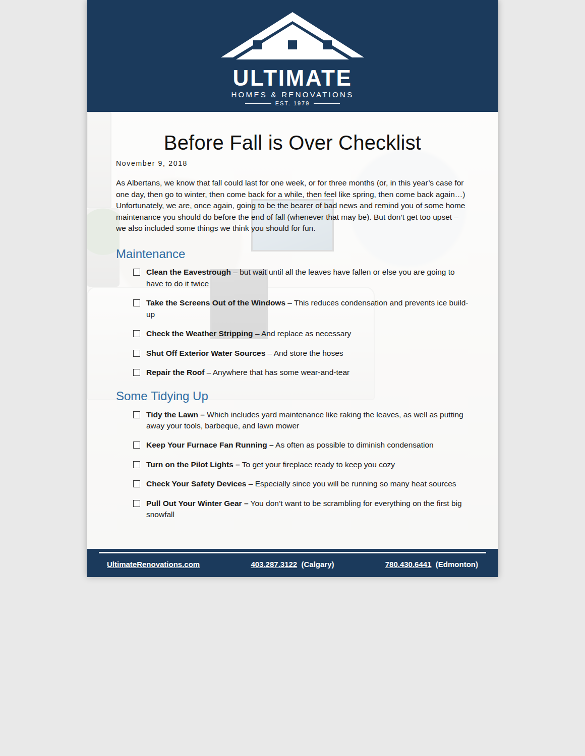ULTIMATE
HOMES & RENOVATIONS
EST. 1979
Before Fall is Over Checklist
November 9, 2018
As Albertans, we know that fall could last for one week, or for three months (or, in this year’s case for one day, then go to winter, then come back for a while, then feel like spring, then come back again…) Unfortunately, we are, once again, going to be the bearer of bad news and remind you of some home maintenance you should do before the end of fall (whenever that may be). But don’t get too upset – we also included some things we think you should for fun.
Maintenance
Clean the Eavestrough – but wait until all the leaves have fallen or else you are going to have to do it twice
Take the Screens Out of the Windows – This reduces condensation and prevents ice build-up
Check the Weather Stripping – And replace as necessary
Shut Off Exterior Water Sources – And store the hoses
Repair the Roof – Anywhere that has some wear-and-tear
Some Tidying Up
Tidy the Lawn – Which includes yard maintenance like raking the leaves, as well as putting away your tools, barbeque, and lawn mower
Keep Your Furnace Fan Running – As often as possible to diminish condensation
Turn on the Pilot Lights – To get your fireplace ready to keep you cozy
Check Your Safety Devices – Especially since you will be running so many heat sources
Pull Out Your Winter Gear – You don’t want to be scrambling for everything on the first big snowfall
UltimateRenovations.com
403.287.3122 (Calgary)
780.430.6441 (Edmonton)